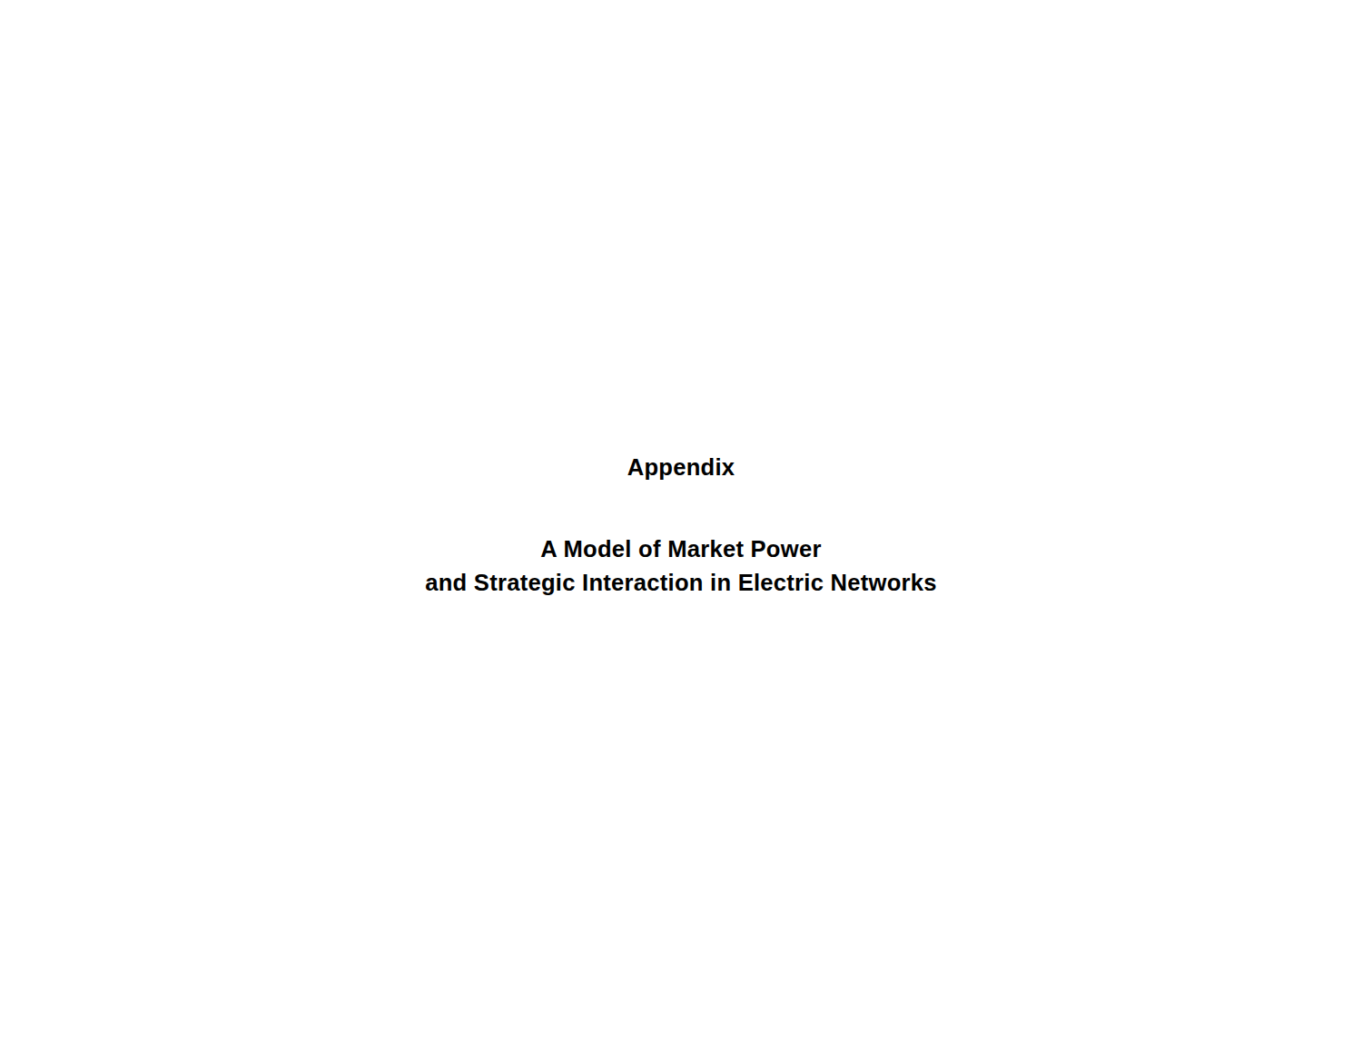Appendix
A Model of Market Power
and Strategic Interaction in Electric Networks